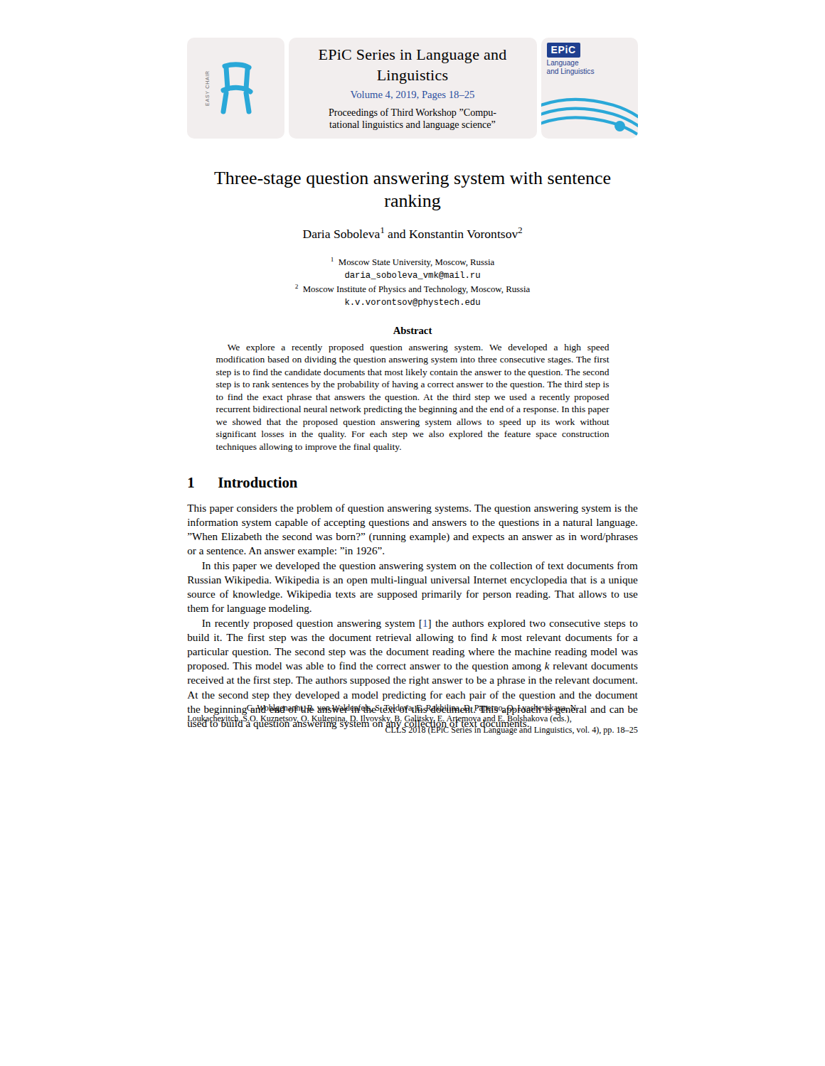EASY CHAIR
EPiC Series in Language and Linguistics
Volume 4, 2019, Pages 18–25
Proceedings of Third Workshop ”Compu-
tational linguistics and language science”
EPiC
Language
and Linguistics
Three-stage question answering system with sentence
ranking
Daria Soboleva1 and Konstantin Vorontsov2
1 Moscow State University, Moscow, Russia
daria_soboleva_vmk@mail.ru
2 Moscow Institute of Physics and Technology, Moscow, Russia
k.v.vorontsov@phystech.edu
Abstract
We explore a recently proposed question answering system. We developed a high speed modification based on dividing the question answering system into three consecutive stages. The first step is to find the candidate documents that most likely contain the answer to the question. The second step is to rank sentences by the probability of having a correct answer to the question. The third step is to find the exact phrase that answers the question. At the third step we used a recently proposed recurrent bidirectional neural network predicting the beginning and the end of a response. In this paper we showed that the proposed question answering system allows to speed up its work without significant losses in the quality. For each step we also explored the feature space construction techniques allowing to improve the final quality.
1 Introduction
This paper considers the problem of question answering systems. The question answering system is the information system capable of accepting questions and answers to the questions in a natural language. ”When Elizabeth the second was born?” (running example) and expects an answer as in word/phrases or a sentence. An answer example: ”in 1926”.
In this paper we developed the question answering system on the collection of text documents from Russian Wikipedia. Wikipedia is an open multi-lingual universal Internet encyclopedia that is a unique source of knowledge. Wikipedia texts are supposed primarily for person reading. That allows to use them for language modeling.
In recently proposed question answering system [1] the authors explored two consecutive steps to build it. The first step was the document retrieval allowing to find k most relevant documents for a particular question. The second step was the document reading where the machine reading model was proposed. This model was able to find the correct answer to the question among k relevant documents received at the first step. The authors supposed the right answer to be a phrase in the relevant document. At the second step they developed a model predicting for each pair of the question and the document the beginning and end of the answer in the text of this document. This approach is general and can be used to build a question answering system on any collection of text documents.
G. Wohlgenannt, R. von Waldenfels, S. Toldova, E. Rakhilina, D. Paperno, O. Lyashevskaya, N.
Loukachevitch, S.O. Kuznetsov, O. Kultepina, D. Ilvovsky, B. Galitsky, E. Artemova and E. Bolshakova (eds.),
CLLS 2018 (EPiC Series in Language and Linguistics, vol. 4), pp. 18–25